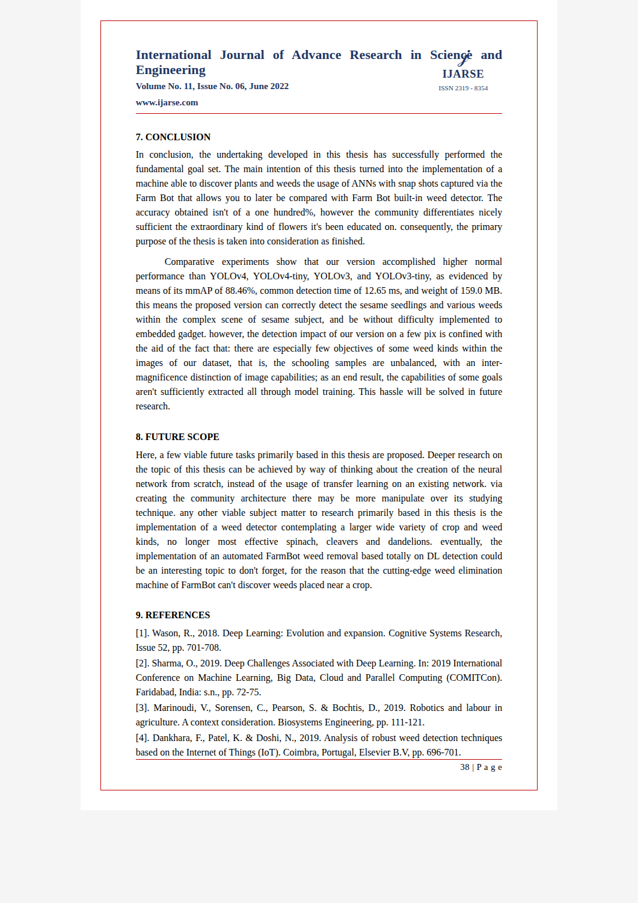𝒿 IJARSE ISSN 2319 - 8354
International Journal of Advance Research in Science and Engineering
Volume No. 11, Issue No. 06, June 2022
www.ijarse.com
7. CONCLUSION
In conclusion, the undertaking developed in this thesis has successfully performed the fundamental goal set. The main intention of this thesis turned into the implementation of a machine able to discover plants and weeds the usage of ANNs with snap shots captured via the Farm Bot that allows you to later be compared with Farm Bot built-in weed detector. The accuracy obtained isn't of a one hundred%, however the community differentiates nicely sufficient the extraordinary kind of flowers it's been educated on. consequently, the primary purpose of the thesis is taken into consideration as finished.
Comparative experiments show that our version accomplished higher normal performance than YOLOv4, YOLOv4-tiny, YOLOv3, and YOLOv3-tiny, as evidenced by means of its mmAP of 88.46%, common detection time of 12.65 ms, and weight of 159.0 MB. this means the proposed version can correctly detect the sesame seedlings and various weeds within the complex scene of sesame subject, and be without difficulty implemented to embedded gadget. however, the detection impact of our version on a few pix is confined with the aid of the fact that: there are especially few objectives of some weed kinds within the images of our dataset, that is, the schooling samples are unbalanced, with an inter-magnificence distinction of image capabilities; as an end result, the capabilities of some goals aren't sufficiently extracted all through model training. This hassle will be solved in future research.
8. FUTURE SCOPE
Here, a few viable future tasks primarily based in this thesis are proposed. Deeper research on the topic of this thesis can be achieved by way of thinking about the creation of the neural network from scratch, instead of the usage of transfer learning on an existing network. via creating the community architecture there may be more manipulate over its studying technique. any other viable subject matter to research primarily based in this thesis is the implementation of a weed detector contemplating a larger wide variety of crop and weed kinds, no longer most effective spinach, cleavers and dandelions. eventually, the implementation of an automated FarmBot weed removal based totally on DL detection could be an interesting topic to don't forget, for the reason that the cutting-edge weed elimination machine of FarmBot can't discover weeds placed near a crop.
9. REFERENCES
[1]. Wason, R., 2018. Deep Learning: Evolution and expansion. Cognitive Systems Research, Issue 52, pp. 701-708.
[2]. Sharma, O., 2019. Deep Challenges Associated with Deep Learning. In: 2019 International Conference on Machine Learning, Big Data, Cloud and Parallel Computing (COMITCon). Faridabad, India: s.n., pp. 72-75.
[3]. Marinoudi, V., Sorensen, C., Pearson, S. & Bochtis, D., 2019. Robotics and labour in agriculture. A context consideration. Biosystems Engineering, pp. 111-121.
[4]. Dankhara, F., Patel, K. & Doshi, N., 2019. Analysis of robust weed detection techniques based on the Internet of Things (IoT). Coimbra, Portugal, Elsevier B.V, pp. 696-701.
38 | P a g e